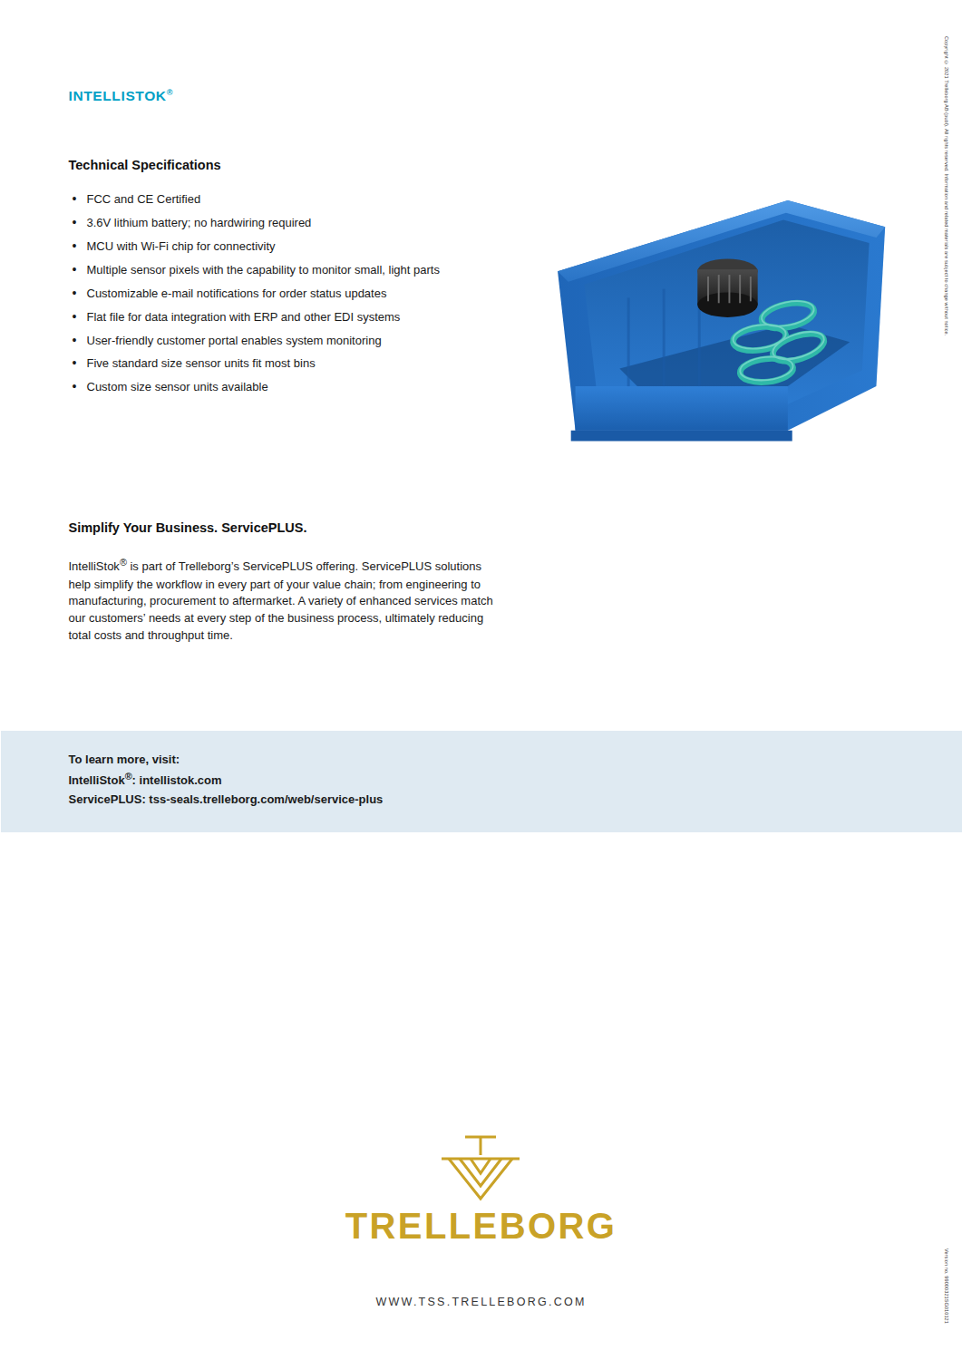Copyright © 2021 Trelleborg AB (publ). All rights reserved. Information and related materials are subject to change without notice.
Version no. 99000321SG010121
INTELLISTOK®
Technical Specifications
FCC and CE Certified
3.6V lithium battery; no hardwiring required
MCU with Wi-Fi chip for connectivity
Multiple sensor pixels with the capability to monitor small, light parts
Customizable e-mail notifications for order status updates
Flat file for data integration with ERP and other EDI systems
User-friendly customer portal enables system monitoring
Five standard size sensor units fit most bins
Custom size sensor units available
Simplify Your Business. ServicePLUS.
IntelliStok® is part of Trelleborg’s ServicePLUS offering. ServicePLUS solutions help simplify the workflow in every part of your value chain; from engineering to manufacturing, procurement to aftermarket. A variety of enhanced services match our customers’ needs at every step of the business process, ultimately reducing total costs and throughput time.
To learn more, visit:
IntelliStok®: intellistok.com
ServicePLUS: tss-seals.trelleborg.com/web/service-plus
TRELLEBORG
WWW.TSS.TRELLEBORG.COM